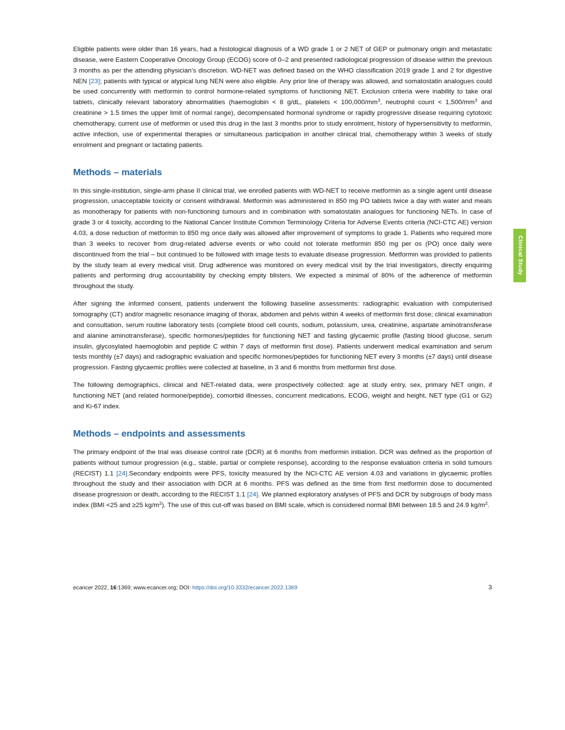Clinical Study
Eligible patients were older than 16 years, had a histological diagnosis of a WD grade 1 or 2 NET of GEP or pulmonary origin and metastatic disease, were Eastern Cooperative Oncology Group (ECOG) score of 0–2 and presented radiological progression of disease within the previous 3 months as per the attending physician’s discretion. WD-NET was defined based on the WHO classification 2019 grade 1 and 2 for digestive NEN [23]; patients with typical or atypical lung NEN were also eligible. Any prior line of therapy was allowed, and somatostatin analogues could be used concurrently with metformin to control hormone-related symptoms of functioning NET. Exclusion criteria were inability to take oral tablets, clinically relevant laboratory abnormalities (haemoglobin < 8 g/dL, platelets < 100,000/mm3, neutrophil count < 1,500/mm3 and creatinine > 1.5 times the upper limit of normal range), decompensated hormonal syndrome or rapidly progressive disease requiring cytotoxic chemotherapy, current use of metformin or used this drug in the last 3 months prior to study enrolment, history of hypersensitivity to metformin, active infection, use of experimental therapies or simultaneous participation in another clinical trial, chemotherapy within 3 weeks of study enrolment and pregnant or lactating patients.
Methods – materials
In this single-institution, single-arm phase II clinical trial, we enrolled patients with WD-NET to receive metformin as a single agent until disease progression, unacceptable toxicity or consent withdrawal. Metformin was administered in 850 mg PO tablets twice a day with water and meals as monotherapy for patients with non-functioning tumours and in combination with somatostatin analogues for functioning NETs. In case of grade 3 or 4 toxicity, according to the National Cancer Institute Common Terminology Criteria for Adverse Events criteria (NCI-CTC AE) version 4.03, a dose reduction of metformin to 850 mg once daily was allowed after improvement of symptoms to grade 1. Patients who required more than 3 weeks to recover from drug-related adverse events or who could not tolerate metformin 850 mg per os (PO) once daily were discontinued from the trial – but continued to be followed with image tests to evaluate disease progression. Metformin was provided to patients by the study team at every medical visit. Drug adherence was monitored on every medical visit by the trial investigators, directly enquiring patients and performing drug accountability by checking empty blisters. We expected a minimal of 80% of the adherence of metformin throughout the study.
After signing the informed consent, patients underwent the following baseline assessments: radiographic evaluation with computerised tomography (CT) and/or magnetic resonance imaging of thorax, abdomen and pelvis within 4 weeks of metformin first dose; clinical examination and consultation, serum routine laboratory tests (complete blood cell counts, sodium, potassium, urea, creatinine, aspartate aminotransferase and alanine aminotransferase), specific hormones/peptides for functioning NET and fasting glycaemic profile (fasting blood glucose, serum insulin, glycosylated haemoglobin and peptide C within 7 days of metformin first dose). Patients underwent medical examination and serum tests monthly (±7 days) and radiographic evaluation and specific hormones/peptides for functioning NET every 3 months (±7 days) until disease progression. Fasting glycaemic profiles were collected at baseline, in 3 and 6 months from metformin first dose.
The following demographics, clinical and NET-related data, were prospectively collected: age at study entry, sex, primary NET origin, if functioning NET (and related hormone/peptide), comorbid illnesses, concurrent medications, ECOG, weight and height, NET type (G1 or G2) and Ki-67 index.
Methods – endpoints and assessments
The primary endpoint of the trial was disease control rate (DCR) at 6 months from metformin initiation. DCR was defined as the proportion of patients without tumour progression (e.g., stable, partial or complete response), according to the response evaluation criteria in solid tumours (RECIST) 1.1 [24].Secondary endpoints were PFS, toxicity measured by the NCI-CTC AE version 4.03 and variations in glycaemic profiles throughout the study and their association with DCR at 6 months. PFS was defined as the time from first metformin dose to documented disease progression or death, according to the RECIST 1.1 [24]. We planned exploratory analyses of PFS and DCR by subgroups of body mass index (BMI <25 and ≥25 kg/m2). The use of this cut-off was based on BMI scale, which is considered normal BMI between 18.5 and 24.9 kg/m2.
ecancer 2022, 16:1369; www.ecancer.org; DOI: https://doi.org/10.3332/ecancer.2022.1369
3